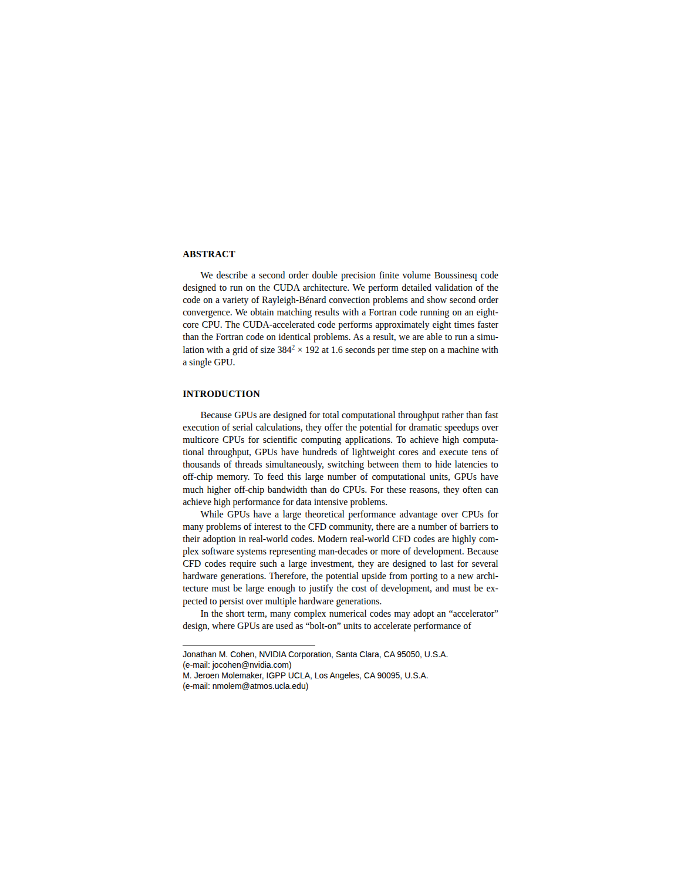Abstract
We describe a second order double precision finite volume Boussinesq code designed to run on the CUDA architecture. We perform detailed validation of the code on a variety of Rayleigh-Bénard convection problems and show second order convergence. We obtain matching results with a Fortran code running on an eight-core CPU. The CUDA-accelerated code performs approximately eight times faster than the Fortran code on identical problems. As a result, we are able to run a simulation with a grid of size 3842 × 192 at 1.6 seconds per time step on a machine with a single GPU.
Introduction
Because GPUs are designed for total computational throughput rather than fast execution of serial calculations, they offer the potential for dramatic speedups over multicore CPUs for scientific computing applications. To achieve high computational throughput, GPUs have hundreds of lightweight cores and execute tens of thousands of threads simultaneously, switching between them to hide latencies to off-chip memory. To feed this large number of computational units, GPUs have much higher off-chip bandwidth than do CPUs. For these reasons, they often can achieve high performance for data intensive problems.
While GPUs have a large theoretical performance advantage over CPUs for many problems of interest to the CFD community, there are a number of barriers to their adoption in real-world codes. Modern real-world CFD codes are highly complex software systems representing man-decades or more of development. Because CFD codes require such a large investment, they are designed to last for several hardware generations. Therefore, the potential upside from porting to a new architecture must be large enough to justify the cost of development, and must be expected to persist over multiple hardware generations.
In the short term, many complex numerical codes may adopt an “accelerator” design, where GPUs are used as “bolt-on” units to accelerate performance of
Jonathan M. Cohen, NVIDIA Corporation, Santa Clara, CA 95050, U.S.A.
(e-mail: jocohen@nvidia.com)
M. Jeroen Molemaker, IGPP UCLA, Los Angeles, CA 90095, U.S.A.
(e-mail: nmolem@atmos.ucla.edu)